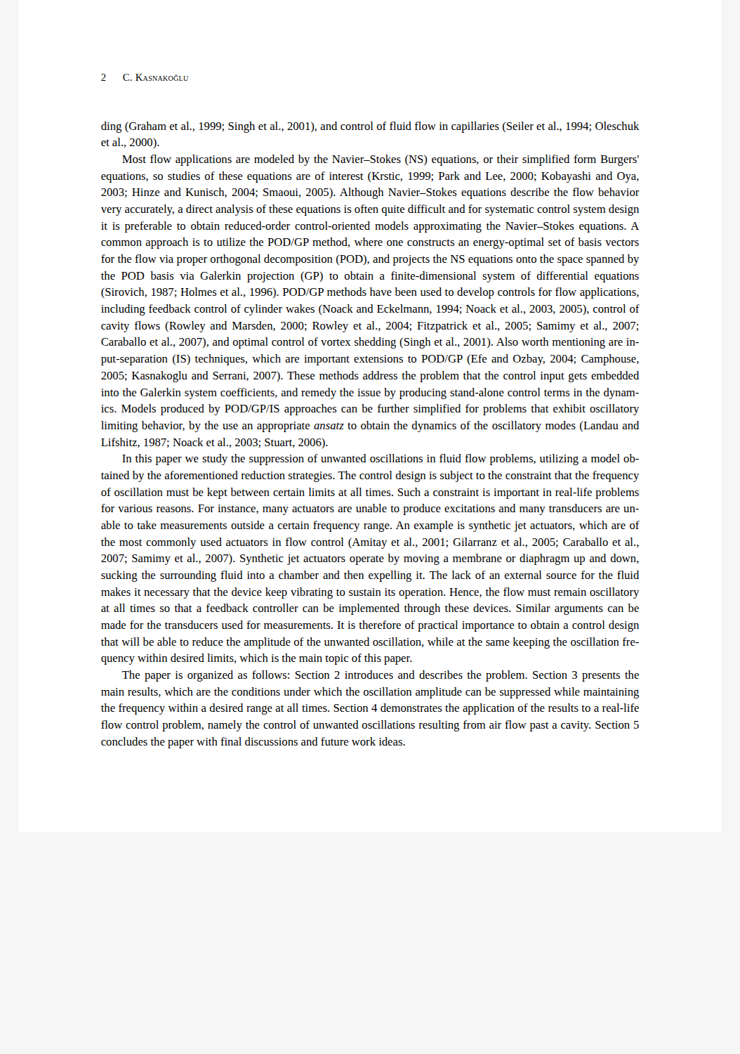2 C. Kasnakoğlu
ding (Graham et al., 1999; Singh et al., 2001), and control of fluid flow in capillaries (Seiler et al., 1994; Oleschuk et al., 2000).
Most flow applications are modeled by the Navier–Stokes (NS) equations, or their simplified form Burgers' equations, so studies of these equations are of interest (Krstic, 1999; Park and Lee, 2000; Kobayashi and Oya, 2003; Hinze and Kunisch, 2004; Smaoui, 2005). Although Navier–Stokes equations describe the flow behavior very accurately, a direct analysis of these equations is often quite difficult and for systematic control system design it is preferable to obtain reduced-order control-oriented models approximating the Navier–Stokes equations. A common approach is to utilize the POD/GP method, where one constructs an energy-optimal set of basis vectors for the flow via proper orthogonal decomposition (POD), and projects the NS equations onto the space spanned by the POD basis via Galerkin projection (GP) to obtain a finite-dimensional system of differential equations (Sirovich, 1987; Holmes et al., 1996). POD/GP methods have been used to develop controls for flow applications, including feedback control of cylinder wakes (Noack and Eckelmann, 1994; Noack et al., 2003, 2005), control of cavity flows (Rowley and Marsden, 2000; Rowley et al., 2004; Fitzpatrick et al., 2005; Samimy et al., 2007; Caraballo et al., 2007), and optimal control of vortex shedding (Singh et al., 2001). Also worth mentioning are input-separation (IS) techniques, which are important extensions to POD/GP (Efe and Ozbay, 2004; Camphouse, 2005; Kasnakoglu and Serrani, 2007). These methods address the problem that the control input gets embedded into the Galerkin system coefficients, and remedy the issue by producing stand-alone control terms in the dynamics. Models produced by POD/GP/IS approaches can be further simplified for problems that exhibit oscillatory limiting behavior, by the use an appropriate ansatz to obtain the dynamics of the oscillatory modes (Landau and Lifshitz, 1987; Noack et al., 2003; Stuart, 2006).
In this paper we study the suppression of unwanted oscillations in fluid flow problems, utilizing a model obtained by the aforementioned reduction strategies. The control design is subject to the constraint that the frequency of oscillation must be kept between certain limits at all times. Such a constraint is important in real-life problems for various reasons. For instance, many actuators are unable to produce excitations and many transducers are unable to take measurements outside a certain frequency range. An example is synthetic jet actuators, which are of the most commonly used actuators in flow control (Amitay et al., 2001; Gilarranz et al., 2005; Caraballo et al., 2007; Samimy et al., 2007). Synthetic jet actuators operate by moving a membrane or diaphragm up and down, sucking the surrounding fluid into a chamber and then expelling it. The lack of an external source for the fluid makes it necessary that the device keep vibrating to sustain its operation. Hence, the flow must remain oscillatory at all times so that a feedback controller can be implemented through these devices. Similar arguments can be made for the transducers used for measurements. It is therefore of practical importance to obtain a control design that will be able to reduce the amplitude of the unwanted oscillation, while at the same keeping the oscillation frequency within desired limits, which is the main topic of this paper.
The paper is organized as follows: Section 2 introduces and describes the problem. Section 3 presents the main results, which are the conditions under which the oscillation amplitude can be suppressed while maintaining the frequency within a desired range at all times. Section 4 demonstrates the application of the results to a real-life flow control problem, namely the control of unwanted oscillations resulting from air flow past a cavity. Section 5 concludes the paper with final discussions and future work ideas.